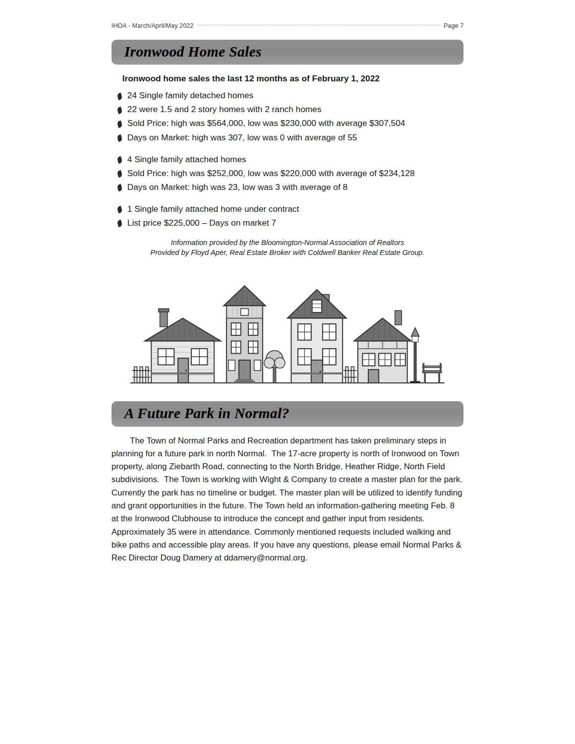IHOA - March/April/May 2022 Page 7
Ironwood Home Sales
Ironwood home sales the last 12 months as of February 1, 2022
24 Single family detached homes
22 were 1.5 and 2 story homes with 2 ranch homes
Sold Price: high was $564,000, low was $230,000 with average $307,504
Days on Market: high was 307, low was 0 with average of 55
4 Single family attached homes
Sold Price: high was $252,000, low was $220,000 with average of $234,128
Days on Market: high was 23, low was 3 with average of 8
1 Single family attached home under contract
List price $225,000 – Days on market 7
Information provided by the Bloomington-Normal Association of Realtors
Provided by Floyd Aper, Real Estate Broker with Coldwell Banker Real Estate Group.
A Future Park in Normal?
The Town of Normal Parks and Recreation department has taken preliminary steps in planning for a future park in north Normal. The 17-acre property is north of Ironwood on Town property, along Ziebarth Road, connecting to the North Bridge, Heather Ridge, North Field subdivisions. The Town is working with Wight & Company to create a master plan for the park. Currently the park has no timeline or budget. The master plan will be utilized to identify funding and grant opportunities in the future. The Town held an information-gathering meeting Feb. 8 at the Ironwood Clubhouse to introduce the concept and gather input from residents. Approximately 35 were in attendance. Commonly mentioned requests included walking and bike paths and accessible play areas. If you have any questions, please email Normal Parks & Rec Director Doug Damery at ddamery@normal.org.